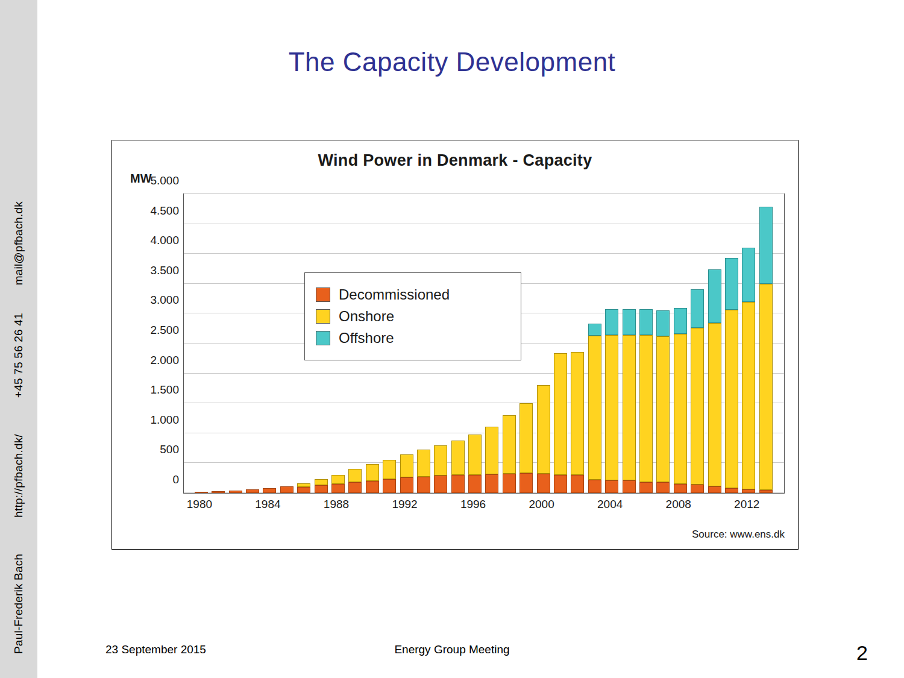Paul-Frederik Bach http://pfbach.dk/ +45 75 56 26 41 mail@pfbach.dk
The Capacity Development
Wind Power in Denmark - Capacity
MW
0
500
1.000
1.500
2.000
2.500
3.000
3.500
4.000
4.500
5.000
1980
1984
1988
1992
1996
2000
2004
2008
2012
Decommissioned
Onshore
Offshore
Source: www.ens.dk
23 September 2015
Energy Group Meeting
2